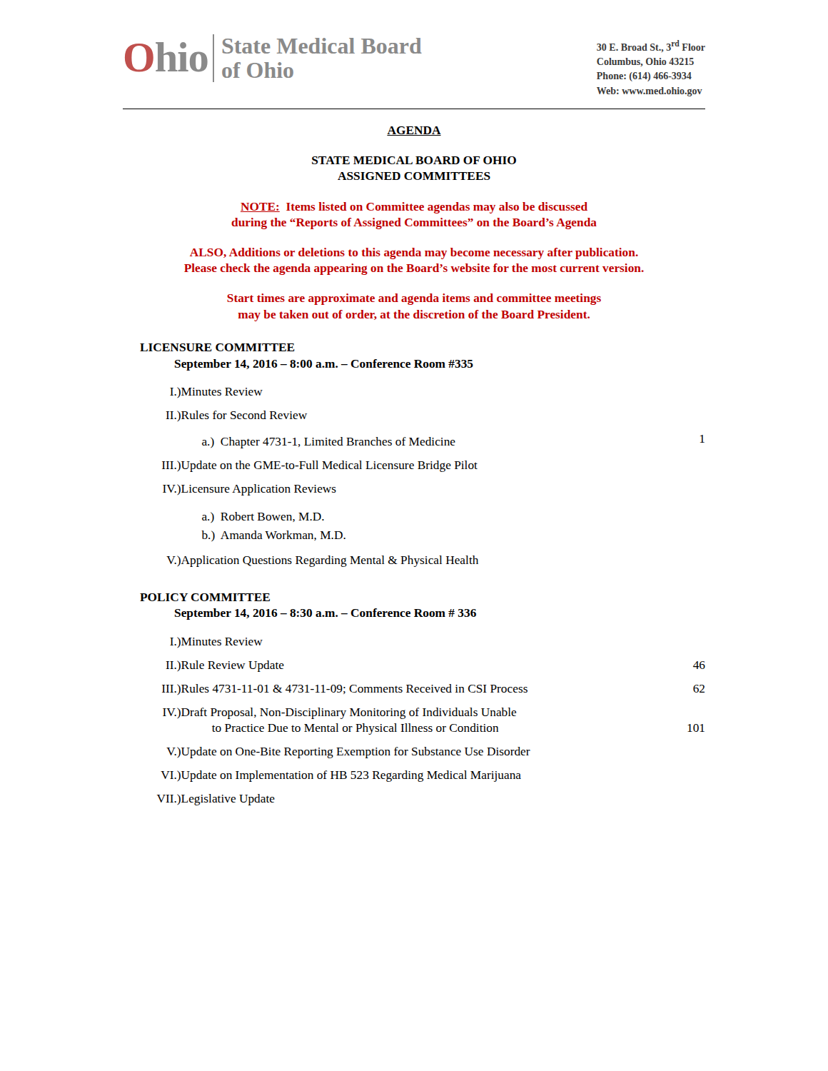Ohio
State Medical Board
of Ohio
30 E. Broad St., 3rd Floor
Columbus, Ohio 43215
Phone: (614) 466-3934
Web: www.med.ohio.gov
AGENDA
STATE MEDICAL BOARD OF OHIO
ASSIGNED COMMITTEES
NOTE: Items listed on Committee agendas may also be discussed
during the “Reports of Assigned Committees” on the Board’s Agenda
ALSO, Additions or deletions to this agenda may become necessary after publication.
Please check the agenda appearing on the Board’s website for the most current version.
Start times are approximate and agenda items and committee meetings
may be taken out of order, at the discretion of the Board President.
LICENSURE COMMITTEE
September 14, 2016 – 8:00 a.m. – Conference Room #335
| I.) | Minutes Review | |
| II.) | Rules for Second Review | |
| | a.) Chapter 4731-1, Limited Branches of Medicine | 1 |
| III.) | Update on the GME-to-Full Medical Licensure Bridge Pilot | |
| IV.) | Licensure Application Reviews | |
| | a.) Robert Bowen, M.D. b.) Amanda Workman, M.D. | |
| V.) | Application Questions Regarding Mental & Physical Health | |
POLICY COMMITTEE
September 14, 2016 – 8:30 a.m. – Conference Room # 336
| I.) | Minutes Review | |
| II.) | Rule Review Update | 46 |
| III.) | Rules 4731-11-01 & 4731-11-09; Comments Received in CSI Process | 62 |
| IV.) | Draft Proposal, Non-Disciplinary Monitoring of Individuals Unable to Practice Due to Mental or Physical Illness or Condition | 101 |
| V.) | Update on One-Bite Reporting Exemption for Substance Use Disorder | |
| VI.) | Update on Implementation of HB 523 Regarding Medical Marijuana | |
| VII.) | Legislative Update | |